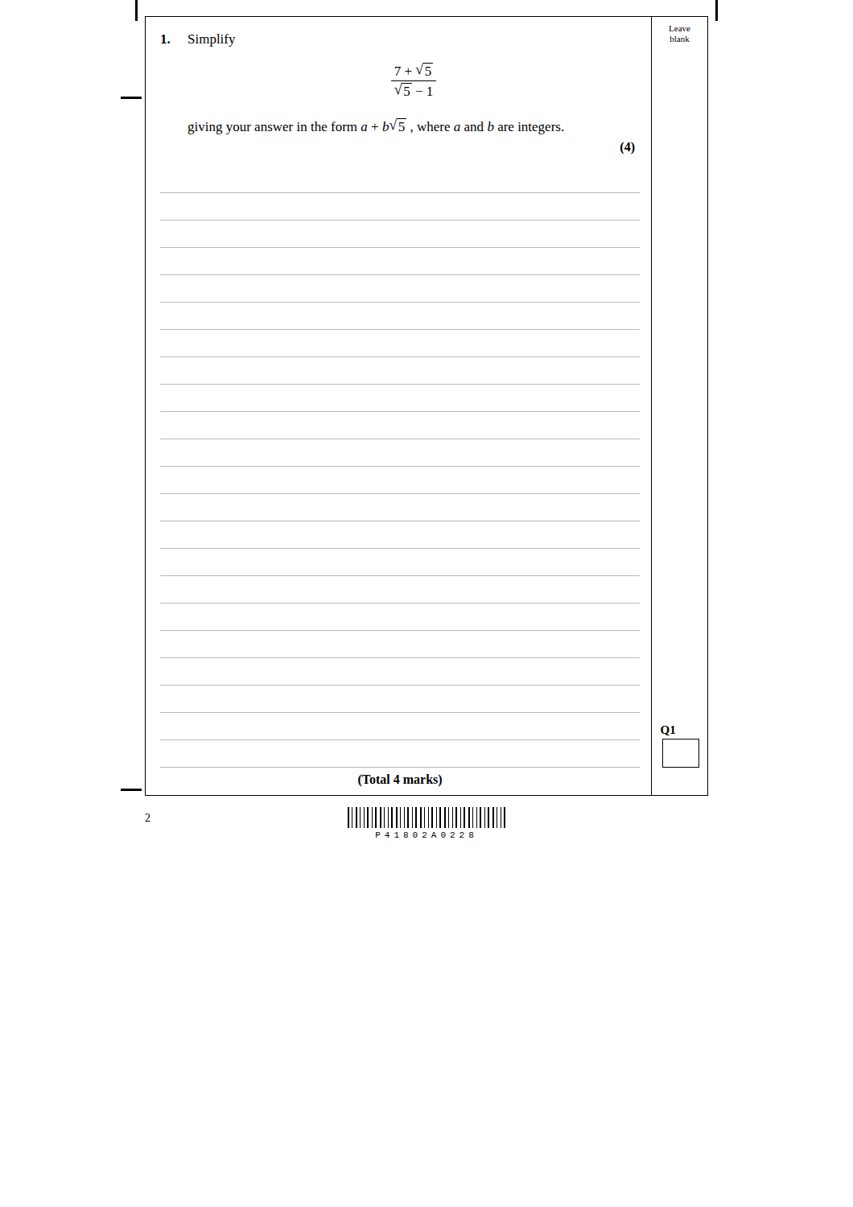1.
Simplify
7 + 5 5 − 1
giving your answer in the form a + b 5 , where a and b are integers.
(4)
(Total 4 marks)
Leave
blank
Q1
2
P41802A0228